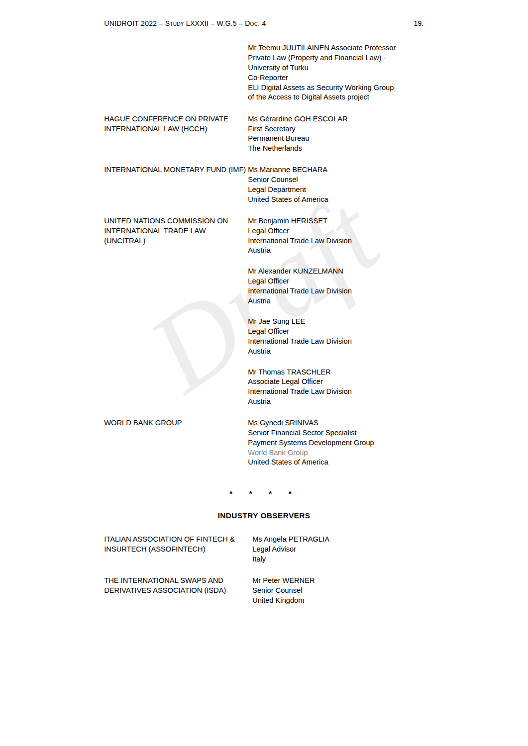Draft
UNIDROIT 2022 – Study LXXXII – W.G.5 – Doc. 4 19.
| | Mr Teemu JUUTILAINEN Associate Professor Private Law (Property and Financial Law) - University of Turku Co-Reporter ELI Digital Assets as Security Working Group of the Access to Digital Assets project |
| Hague Conference on Private International Law (HCCH) | Ms Gérardine GOH ESCOLAR First Secretary Permanent Bureau The Netherlands |
| International Monetary Fund (IMF) | Ms Marianne BECHARA Senior Counsel Legal Department United States of America |
| United Nations Commission on International Trade Law (UNCITRAL) | Mr Benjamin HERISSET Legal Officer International Trade Law Division Austria Mr Alexander KUNZELMANN Legal Officer International Trade Law Division Austria Mr Jae Sung LEE Legal Officer International Trade Law Division Austria Mr Thomas TRASCHLER Associate Legal Officer International Trade Law Division Austria |
| World Bank Group | Ms Gynedi SRINIVAS Senior Financial Sector Specialist Payment Systems Development Group World Bank Group United States of America |
* * * *
Industry Observers
| Italian Association of Fintech & Insurtech (AssoFintech) | Ms Angela PETRAGLIA Legal Advisor Italy |
| The International Swaps and Derivatives Association (ISDA) | Mr Peter WERNER Senior Counsel United Kingdom |